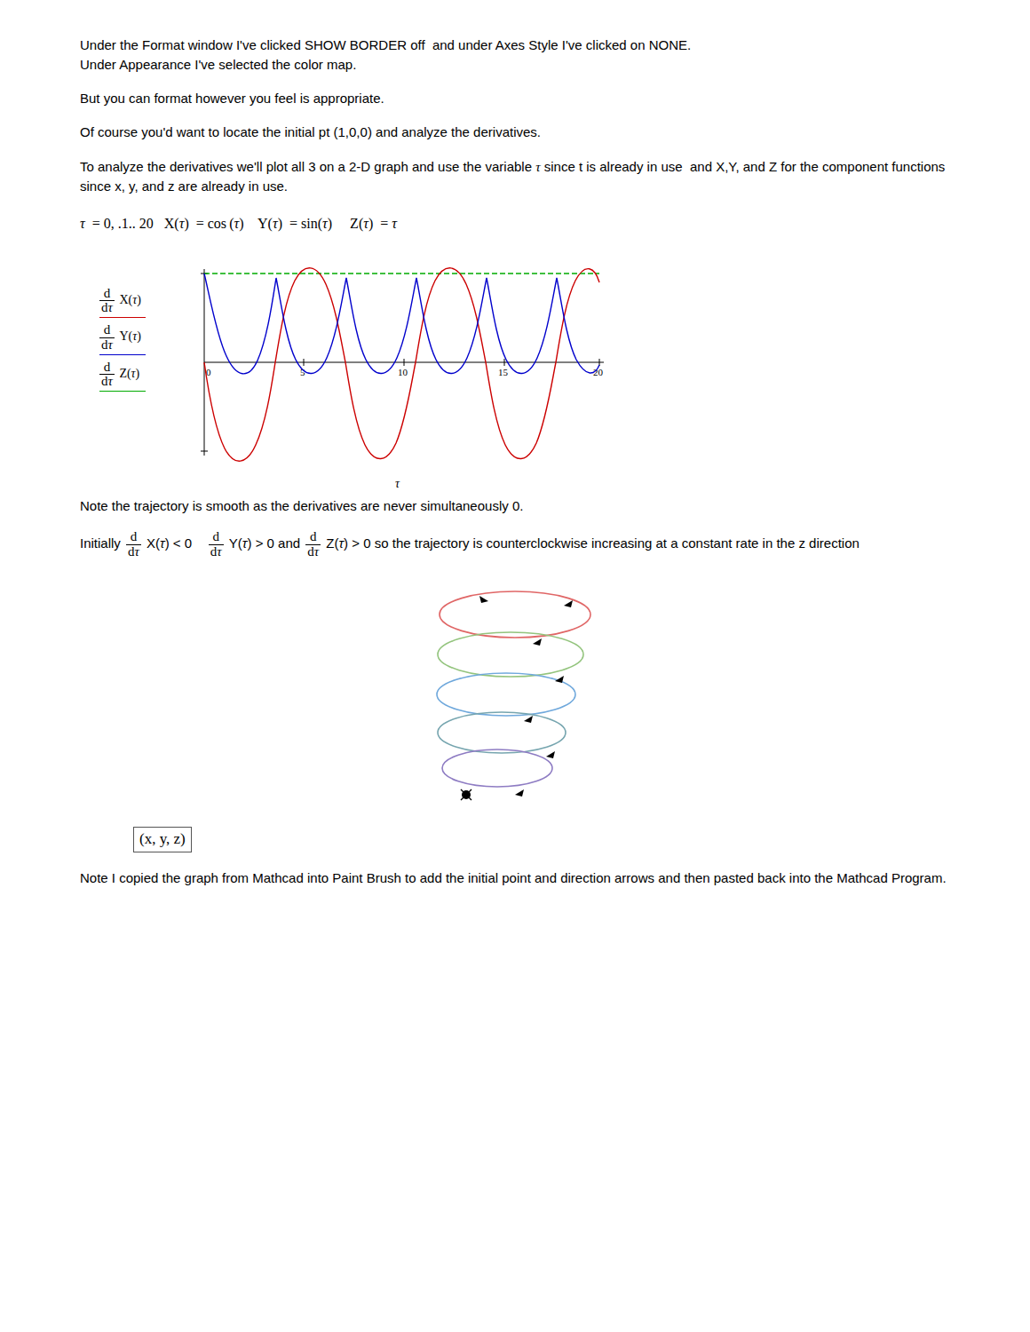Under the Format window I've clicked SHOW BORDER off and under Axes Style I've clicked on NONE.
Under Appearance I've selected the color map.
But you can format however you feel is appropriate.
Of course you'd want to locate the initial pt (1,0,0) and analyze the derivatives.
To analyze the derivatives we'll plot all 3 on a 2-D graph and use the variable τ since t is already in use and X,Y, and Z for the component functions since x, y, and z are already in use.
τ = 0, .1.. 20 X(τ) = cos (τ) Y(τ) = sin(τ) Z(τ) = τ
ddτ X(τ)
ddτ Y(τ)
ddτ Z(τ)
1 - 1 0 5 10 15 20
τ
Note the trajectory is smooth as the derivatives are never simultaneously 0.
Initially ddτ X(τ) < 0 ddτ Y(τ) > 0 and ddτ Z(τ) > 0 so the trajectory is counterclockwise increasing at a constant rate in the z direction
(x, y, z)
Note I copied the graph from Mathcad into Paint Brush to add the initial point and direction arrows and then pasted back into the Mathcad Program.